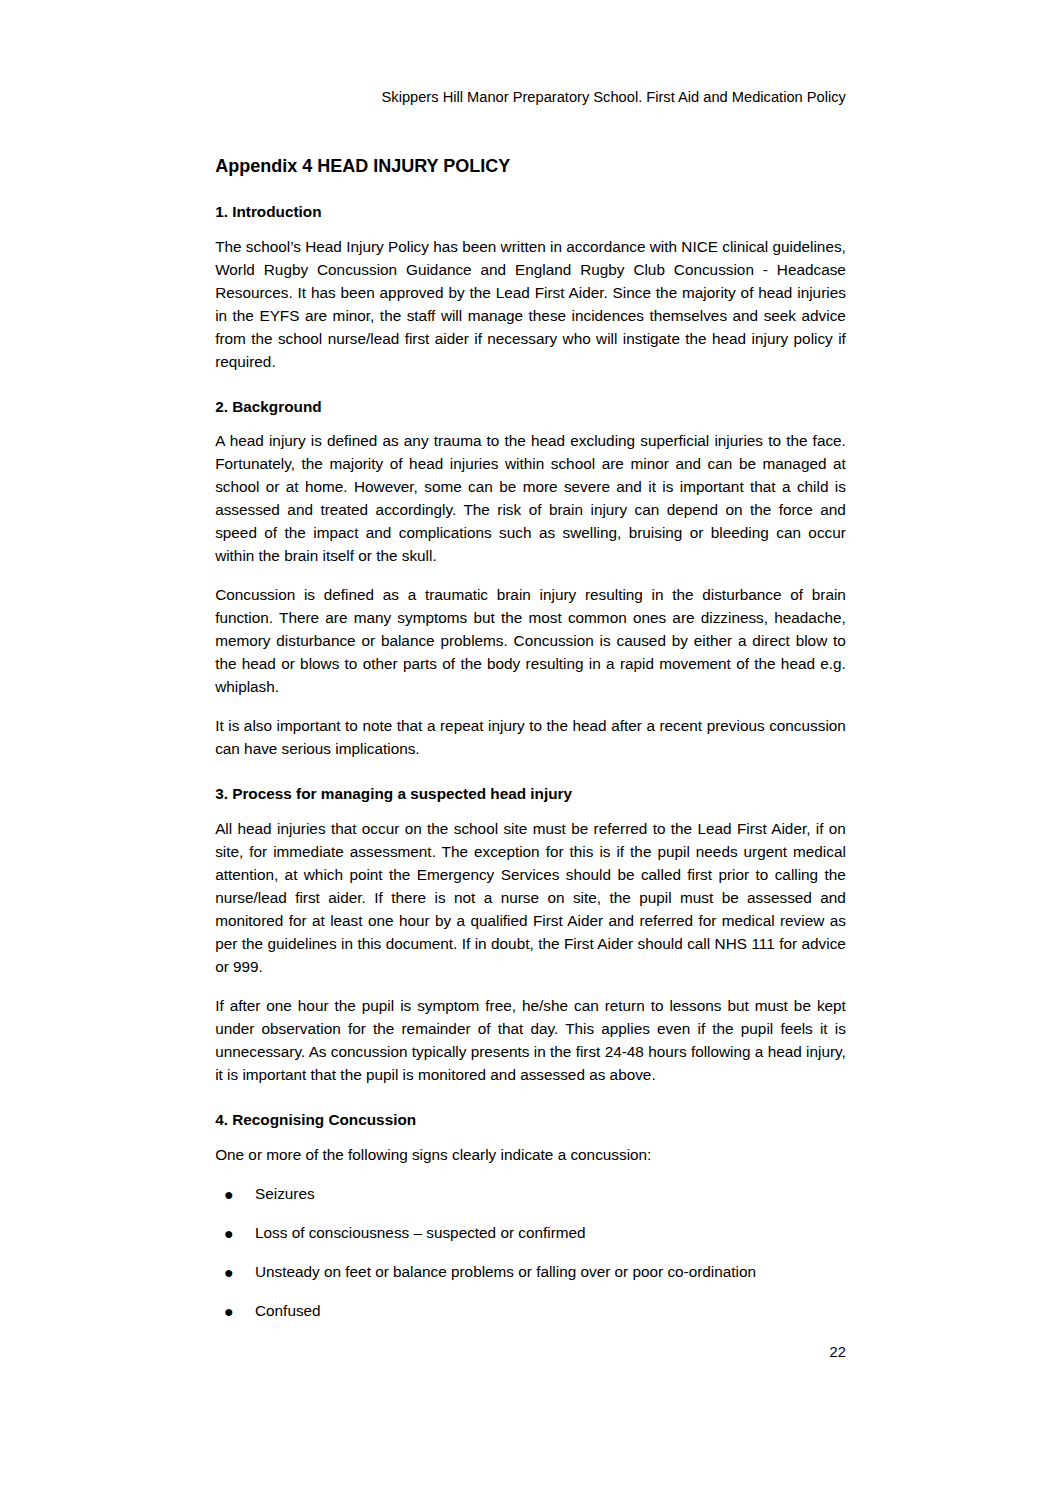Skippers Hill Manor Preparatory School. First Aid and Medication Policy
Appendix 4 HEAD INJURY POLICY
1. Introduction
The school’s Head Injury Policy has been written in accordance with NICE clinical guidelines, World Rugby Concussion Guidance and England Rugby Club Concussion - Headcase Resources. It has been approved by the Lead First Aider. Since the majority of head injuries in the EYFS are minor, the staff will manage these incidences themselves and seek advice from the school nurse/lead first aider if necessary who will instigate the head injury policy if required.
2. Background
A head injury is defined as any trauma to the head excluding superficial injuries to the face. Fortunately, the majority of head injuries within school are minor and can be managed at school or at home. However, some can be more severe and it is important that a child is assessed and treated accordingly. The risk of brain injury can depend on the force and speed of the impact and complications such as swelling, bruising or bleeding can occur within the brain itself or the skull.
Concussion is defined as a traumatic brain injury resulting in the disturbance of brain function. There are many symptoms but the most common ones are dizziness, headache, memory disturbance or balance problems. Concussion is caused by either a direct blow to the head or blows to other parts of the body resulting in a rapid movement of the head e.g. whiplash.
It is also important to note that a repeat injury to the head after a recent previous concussion can have serious implications.
3. Process for managing a suspected head injury
All head injuries that occur on the school site must be referred to the Lead First Aider, if on site, for immediate assessment. The exception for this is if the pupil needs urgent medical attention, at which point the Emergency Services should be called first prior to calling the nurse/lead first aider. If there is not a nurse on site, the pupil must be assessed and monitored for at least one hour by a qualified First Aider and referred for medical review as per the guidelines in this document. If in doubt, the First Aider should call NHS 111 for advice or 999.
If after one hour the pupil is symptom free, he/she can return to lessons but must be kept under observation for the remainder of that day. This applies even if the pupil feels it is unnecessary. As concussion typically presents in the first 24-48 hours following a head injury, it is important that the pupil is monitored and assessed as above.
4. Recognising Concussion
One or more of the following signs clearly indicate a concussion:
Seizures
Loss of consciousness – suspected or confirmed
Unsteady on feet or balance problems or falling over or poor co-ordination
Confused
22